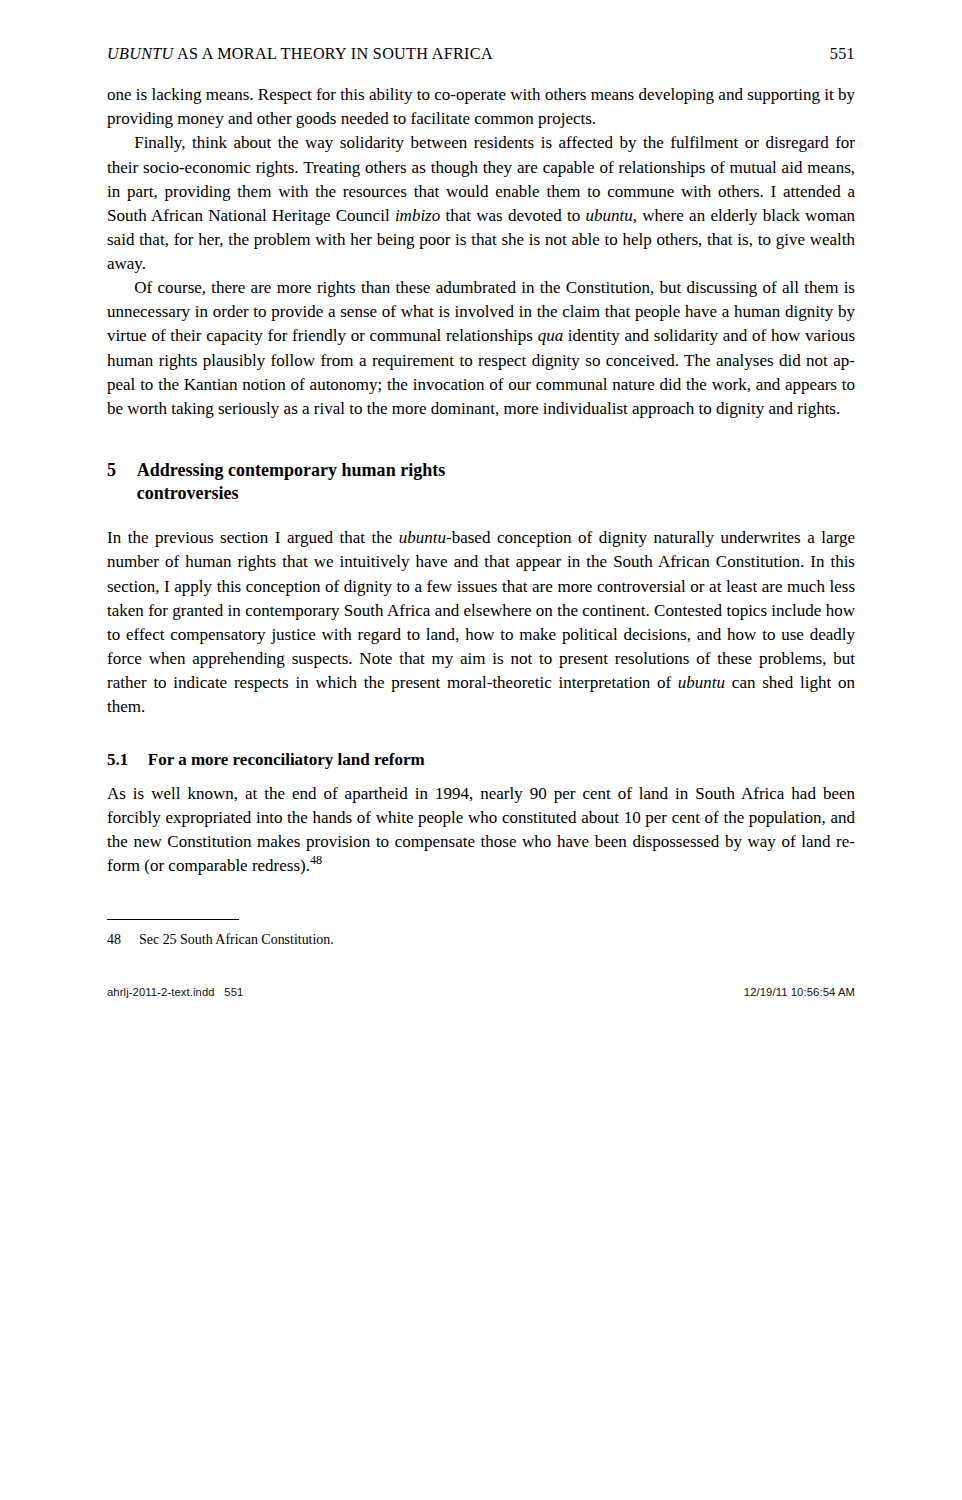UBUNTU AS A MORAL THEORY IN SOUTH AFRICA 551
one is lacking means. Respect for this ability to co-operate with others means developing and supporting it by providing money and other goods needed to facilitate common projects.
Finally, think about the way solidarity between residents is affected by the fulfilment or disregard for their socio-economic rights. Treating others as though they are capable of relationships of mutual aid means, in part, providing them with the resources that would enable them to commune with others. I attended a South African National Heritage Council imbizo that was devoted to ubuntu, where an elderly black woman said that, for her, the problem with her being poor is that she is not able to help others, that is, to give wealth away.
Of course, there are more rights than these adumbrated in the Constitution, but discussing of all them is unnecessary in order to provide a sense of what is involved in the claim that people have a human dignity by virtue of their capacity for friendly or communal relationships qua identity and solidarity and of how various human rights plausibly follow from a requirement to respect dignity so conceived. The analyses did not appeal to the Kantian notion of autonomy; the invocation of our communal nature did the work, and appears to be worth taking seriously as a rival to the more dominant, more individualist approach to dignity and rights.
5 Addressing contemporary human rights controversies
In the previous section I argued that the ubuntu-based conception of dignity naturally underwrites a large number of human rights that we intuitively have and that appear in the South African Constitution. In this section, I apply this conception of dignity to a few issues that are more controversial or at least are much less taken for granted in contemporary South Africa and elsewhere on the continent. Contested topics include how to effect compensatory justice with regard to land, how to make political decisions, and how to use deadly force when apprehending suspects. Note that my aim is not to present resolutions of these problems, but rather to indicate respects in which the present moral-theoretic interpretation of ubuntu can shed light on them.
5.1 For a more reconciliatory land reform
As is well known, at the end of apartheid in 1994, nearly 90 per cent of land in South Africa had been forcibly expropriated into the hands of white people who constituted about 10 per cent of the population, and the new Constitution makes provision to compensate those who have been dispossessed by way of land reform (or comparable redress).48
48 Sec 25 South African Constitution.
ahrlj-2011-2-text.indd 551 12/19/11 10:56:54 AM